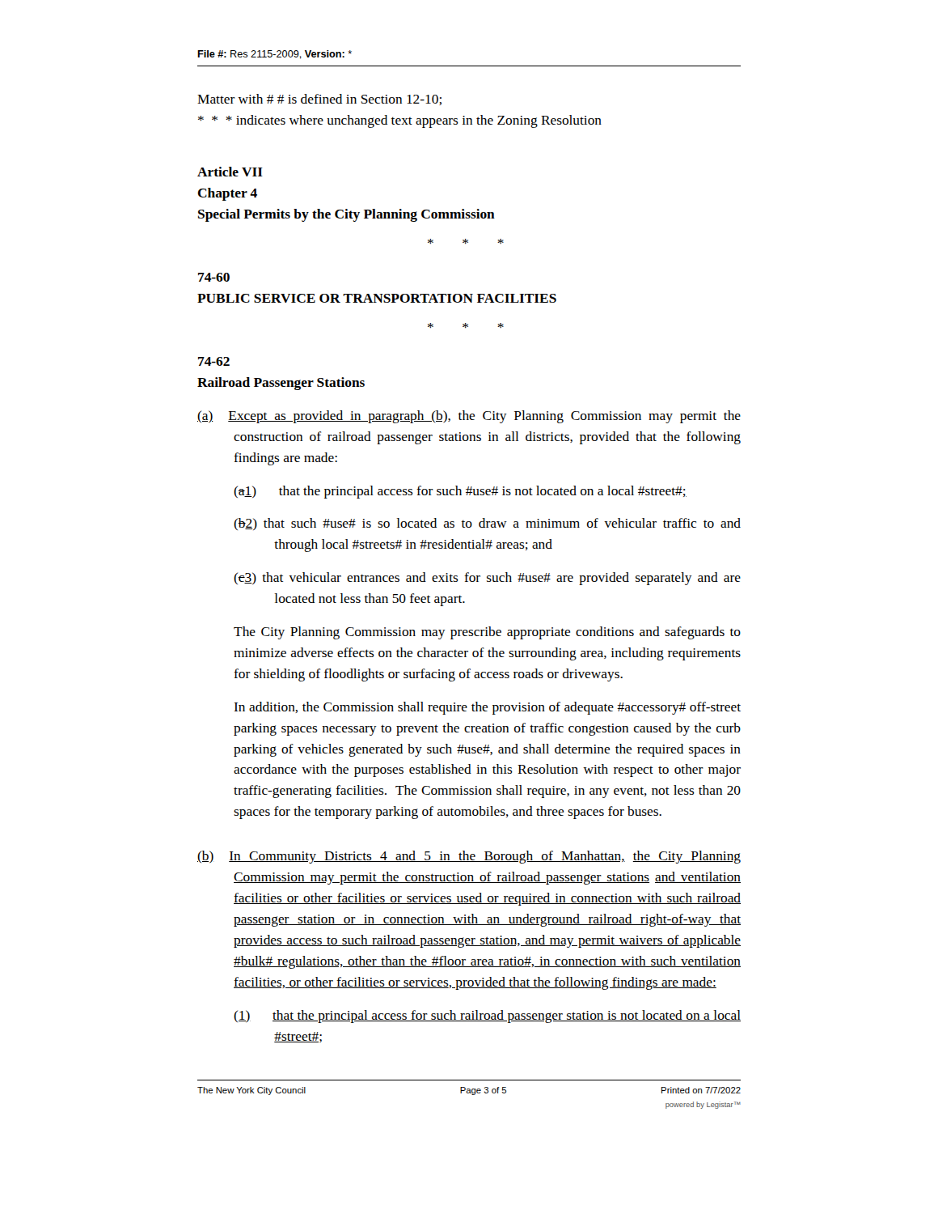File #: Res 2115-2009, Version: *
Matter with # # is defined in Section 12-10;
* * * indicates where unchanged text appears in the Zoning Resolution
Article VII
Chapter 4
Special Permits by the City Planning Commission
* * *
74-60
PUBLIC SERVICE OR TRANSPORTATION FACILITIES
* * *
74-62
Railroad Passenger Stations
(a) Except as provided in paragraph (b), the City Planning Commission may permit the construction of railroad passenger stations in all districts, provided that the following findings are made:
(a 1) that the principal access for such #use# is not located on a local #street#;
(b 2) that such #use# is so located as to draw a minimum of vehicular traffic to and through local #streets# in #residential# areas; and
(c 3) that vehicular entrances and exits for such #use# are provided separately and are located not less than 50 feet apart.
The City Planning Commission may prescribe appropriate conditions and safeguards to minimize adverse effects on the character of the surrounding area, including requirements for shielding of floodlights or surfacing of access roads or driveways.
In addition, the Commission shall require the provision of adequate #accessory# off-street parking spaces necessary to prevent the creation of traffic congestion caused by the curb parking of vehicles generated by such #use#, and shall determine the required spaces in accordance with the purposes established in this Resolution with respect to other major traffic-generating facilities. The Commission shall require, in any event, not less than 20 spaces for the temporary parking of automobiles, and three spaces for buses.
(b) In Community Districts 4 and 5 in the Borough of Manhattan, the City Planning Commission may permit the construction of railroad passenger stations and ventilation facilities or other facilities or services used or required in connection with such railroad passenger station or in connection with an underground railroad right-of-way that provides access to such railroad passenger station, and may permit waivers of applicable #bulk# regulations, other than the #floor area ratio#, in connection with such ventilation facilities, or other facilities or services, provided that the following findings are made:
(1) that the principal access for such railroad passenger station is not located on a local #street#;
The New York City Council
Page 3 of 5
Printed on 7/7/2022
powered by Legistar™